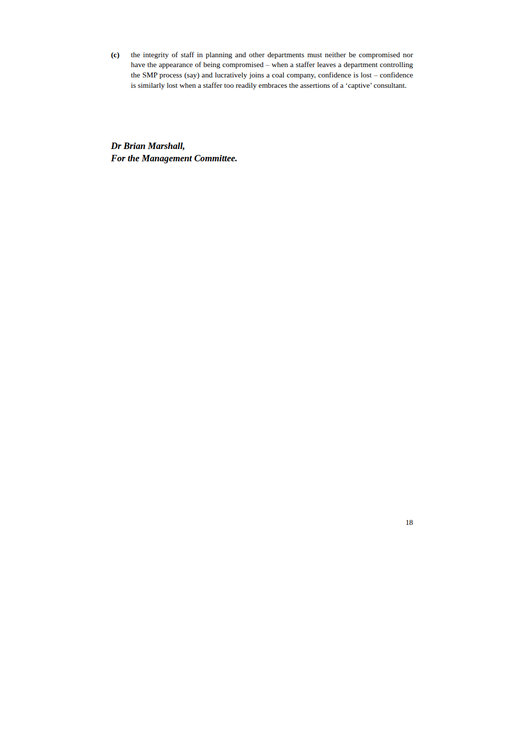(c)
the integrity of staff in planning and other departments must neither be compromised nor have the appearance of being compromised – when a staffer leaves a department controlling the SMP process (say) and lucratively joins a coal company, confidence is lost – confidence is similarly lost when a staffer too readily embraces the assertions of a ‘captive’ consultant.
Dr Brian Marshall,
For the Management Committee.
18